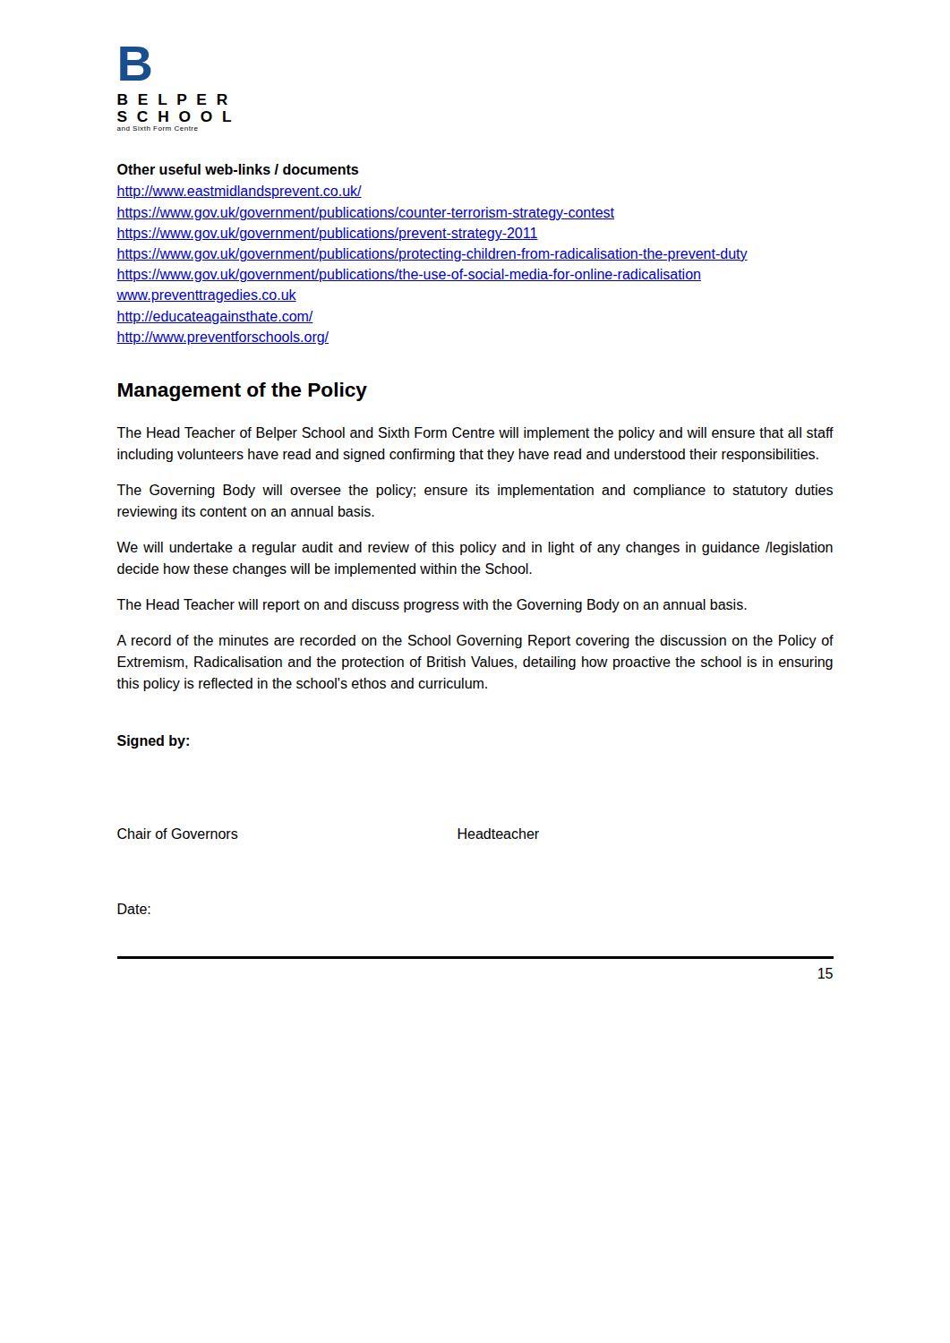B
B E L P E R
S C H O O L
and Sixth Form Centre
Other useful web-links / documents
http://www.eastmidlandsprevent.co.uk/ https://www.gov.uk/government/publications/counter-terrorism-strategy-contest https://www.gov.uk/government/publications/prevent-strategy-2011 https://www.gov.uk/government/publications/protecting-children-from-radicalisation-the-prevent-duty https://www.gov.uk/government/publications/the-use-of-social-media-for-online-radicalisation www.preventtragedies.co.uk http://educateagainsthate.com/ http://www.preventforschools.org/
Management of the Policy
The Head Teacher of Belper School and Sixth Form Centre will implement the policy and will ensure that all staff including volunteers have read and signed confirming that they have read and understood their responsibilities.
The Governing Body will oversee the policy; ensure its implementation and compliance to statutory duties reviewing its content on an annual basis.
We will undertake a regular audit and review of this policy and in light of any changes in guidance /legislation decide how these changes will be implemented within the School.
The Head Teacher will report on and discuss progress with the Governing Body on an annual basis.
A record of the minutes are recorded on the School Governing Report covering the discussion on the Policy of Extremism, Radicalisation and the protection of British Values, detailing how proactive the school is in ensuring this policy is reflected in the school's ethos and curriculum.
Signed by:
Chair of Governors
Headteacher
Date:
15